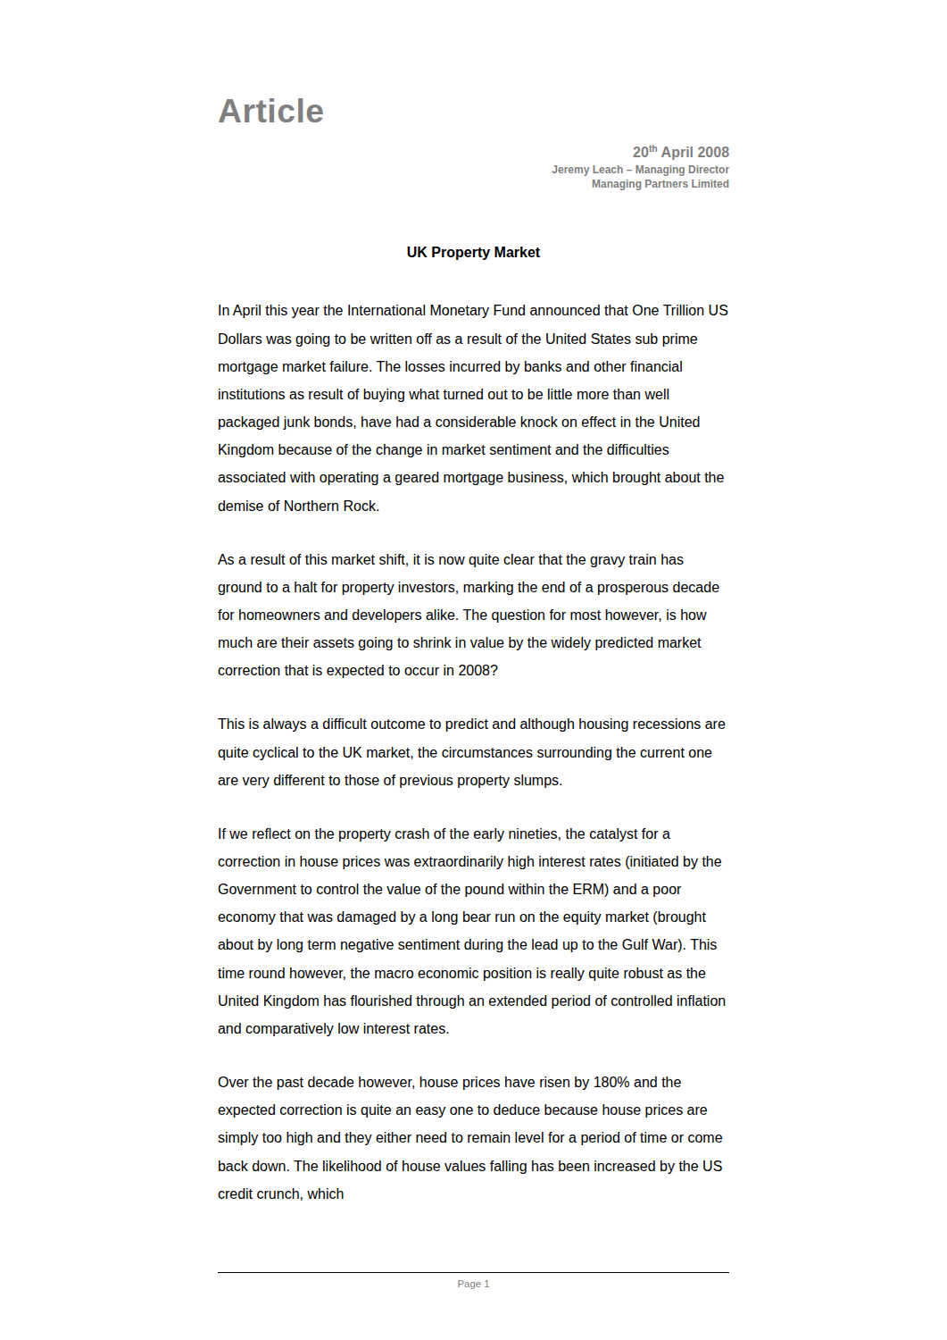Article
20th April 2008
Jeremy Leach – Managing Director
Managing Partners Limited
UK Property Market
In April this year the International Monetary Fund announced that One Trillion US Dollars was going to be written off as a result of the United States sub prime mortgage market failure. The losses incurred by banks and other financial institutions as result of buying what turned out to be little more than well packaged junk bonds, have had a considerable knock on effect in the United Kingdom because of the change in market sentiment and the difficulties associated with operating a geared mortgage business, which brought about the demise of Northern Rock.
As a result of this market shift, it is now quite clear that the gravy train has ground to a halt for property investors, marking the end of a prosperous decade for homeowners and developers alike. The question for most however, is how much are their assets going to shrink in value by the widely predicted market correction that is expected to occur in 2008?
This is always a difficult outcome to predict and although housing recessions are quite cyclical to the UK market, the circumstances surrounding the current one are very different to those of previous property slumps.
If we reflect on the property crash of the early nineties, the catalyst for a correction in house prices was extraordinarily high interest rates (initiated by the Government to control the value of the pound within the ERM) and a poor economy that was damaged by a long bear run on the equity market (brought about by long term negative sentiment during the lead up to the Gulf War). This time round however, the macro economic position is really quite robust as the United Kingdom has flourished through an extended period of controlled inflation and comparatively low interest rates.
Over the past decade however, house prices have risen by 180% and the expected correction is quite an easy one to deduce because house prices are simply too high and they either need to remain level for a period of time or come back down. The likelihood of house values falling has been increased by the US credit crunch, which
Page 1